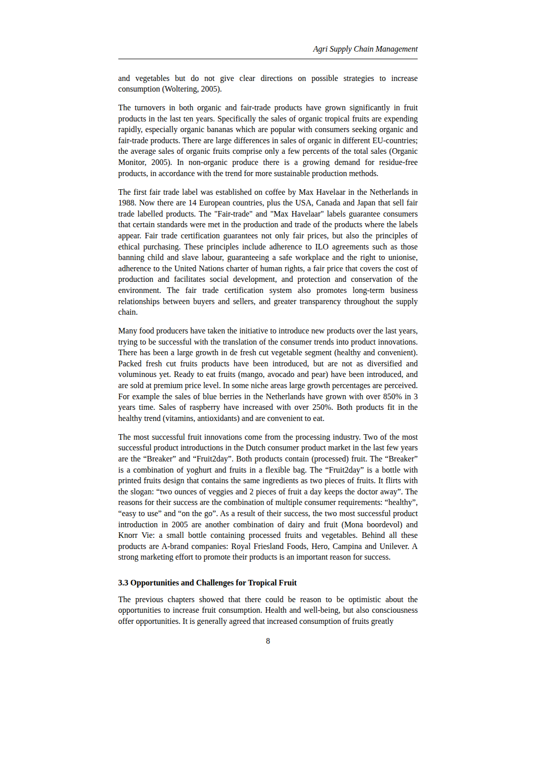Agri Supply Chain Management
and vegetables but do not give clear directions on possible strategies to increase consumption (Woltering, 2005).
The turnovers in both organic and fair-trade products have grown significantly in fruit products in the last ten years. Specifically the sales of organic tropical fruits are expending rapidly, especially organic bananas which are popular with consumers seeking organic and fair-trade products. There are large differences in sales of organic in different EU-countries; the average sales of organic fruits comprise only a few percents of the total sales (Organic Monitor, 2005). In non-organic produce there is a growing demand for residue-free products, in accordance with the trend for more sustainable production methods.
The first fair trade label was established on coffee by Max Havelaar in the Netherlands in 1988. Now there are 14 European countries, plus the USA, Canada and Japan that sell fair trade labelled products. The "Fair-trade" and "Max Havelaar" labels guarantee consumers that certain standards were met in the production and trade of the products where the labels appear. Fair trade certification guarantees not only fair prices, but also the principles of ethical purchasing. These principles include adherence to ILO agreements such as those banning child and slave labour, guaranteeing a safe workplace and the right to unionise, adherence to the United Nations charter of human rights, a fair price that covers the cost of production and facilitates social development, and protection and conservation of the environment. The fair trade certification system also promotes long-term business relationships between buyers and sellers, and greater transparency throughout the supply chain.
Many food producers have taken the initiative to introduce new products over the last years, trying to be successful with the translation of the consumer trends into product innovations. There has been a large growth in de fresh cut vegetable segment (healthy and convenient). Packed fresh cut fruits products have been introduced, but are not as diversified and voluminous yet. Ready to eat fruits (mango, avocado and pear) have been introduced, and are sold at premium price level. In some niche areas large growth percentages are perceived. For example the sales of blue berries in the Netherlands have grown with over 850% in 3 years time. Sales of raspberry have increased with over 250%. Both products fit in the healthy trend (vitamins, antioxidants) and are convenient to eat.
The most successful fruit innovations come from the processing industry. Two of the most successful product introductions in the Dutch consumer product market in the last few years are the “Breaker” and “Fruit2day”. Both products contain (processed) fruit. The “Breaker” is a combination of yoghurt and fruits in a flexible bag. The “Fruit2day” is a bottle with printed fruits design that contains the same ingredients as two pieces of fruits. It flirts with the slogan: “two ounces of veggies and 2 pieces of fruit a day keeps the doctor away”. The reasons for their success are the combination of multiple consumer requirements: “healthy”, “easy to use” and “on the go”. As a result of their success, the two most successful product introduction in 2005 are another combination of dairy and fruit (Mona boordevol) and Knorr Vie: a small bottle containing processed fruits and vegetables. Behind all these products are A-brand companies: Royal Friesland Foods, Hero, Campina and Unilever. A strong marketing effort to promote their products is an important reason for success.
3.3 Opportunities and Challenges for Tropical Fruit
The previous chapters showed that there could be reason to be optimistic about the opportunities to increase fruit consumption. Health and well-being, but also consciousness offer opportunities. It is generally agreed that increased consumption of fruits greatly
8